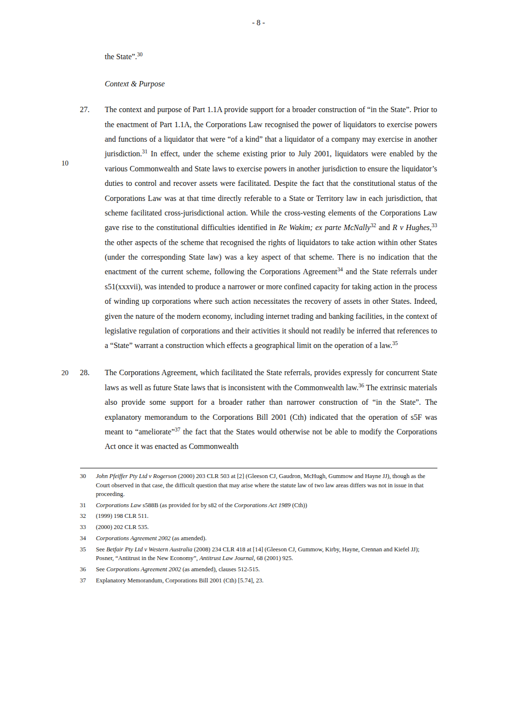- 8 -
the State”.30
Context & Purpose
27. 10 The context and purpose of Part 1.1A provide support for a broader construction of “in the State”. Prior to the enactment of Part 1.1A, the Corporations Law recognised the power of liquidators to exercise powers and functions of a liquidator that were “of a kind” that a liquidator of a company may exercise in another jurisdiction.31 In effect, under the scheme existing prior to July 2001, liquidators were enabled by the various Commonwealth and State laws to exercise powers in another jurisdiction to ensure the liquidator’s duties to control and recover assets were facilitated. Despite the fact that the constitutional status of the Corporations Law was at that time directly referable to a State or Territory law in each jurisdiction, that scheme facilitated cross-jurisdictional action. While the cross-vesting elements of the Corporations Law gave rise to the constitutional difficulties identified in Re Wakim; ex parte McNally32 and R v Hughes,33 the other aspects of the scheme that recognised the rights of liquidators to take action within other States (under the corresponding State law) was a key aspect of that scheme. There is no indication that the enactment of the current scheme, following the Corporations Agreement34 and the State referrals under s51(xxxvii), was intended to produce a narrower or more confined capacity for taking action in the process of winding up corporations where such action necessitates the recovery of assets in other States. Indeed, given the nature of the modern economy, including internet trading and banking facilities, in the context of legislative regulation of corporations and their activities it should not readily be inferred that references to a “State” warrant a construction which effects a geographical limit on the operation of a law.35
28. 20 The Corporations Agreement, which facilitated the State referrals, provides expressly for concurrent State laws as well as future State laws that is inconsistent with the Commonwealth law.36 The extrinsic materials also provide some support for a broader rather than narrower construction of “in the State”. The explanatory memorandum to the Corporations Bill 2001 (Cth) indicated that the operation of s5F was meant to “ameliorate”37 the fact that the States would otherwise not be able to modify the Corporations Act once it was enacted as Commonwealth
30 John Pfeiffer Pty Ltd v Rogerson (2000) 203 CLR 503 at [2] (Gleeson CJ, Gaudron, McHugh, Gummow and Hayne JJ), though as the Court observed in that case, the difficult question that may arise where the statute law of two law areas differs was not in issue in that proceeding.
31 Corporations Law s588B (as provided for by s82 of the Corporations Act 1989 (Cth))
32(1999) 198 CLR 511.
33(2000) 202 CLR 535.
34 Corporations Agreement 2002 (as amended).
35 See Betfair Pty Ltd v Western Australia (2008) 234 CLR 418 at [14] (Gleeson CJ, Gummow, Kirby, Hayne, Crennan and Kiefel JJ); Posner, “Antitrust in the New Economy”, Antitrust Law Journal, 68 (2001) 925.
36 See Corporations Agreement 2002 (as amended), clauses 512-515.
37 Explanatory Memorandum, Corporations Bill 2001 (Cth) [5.74], 23.